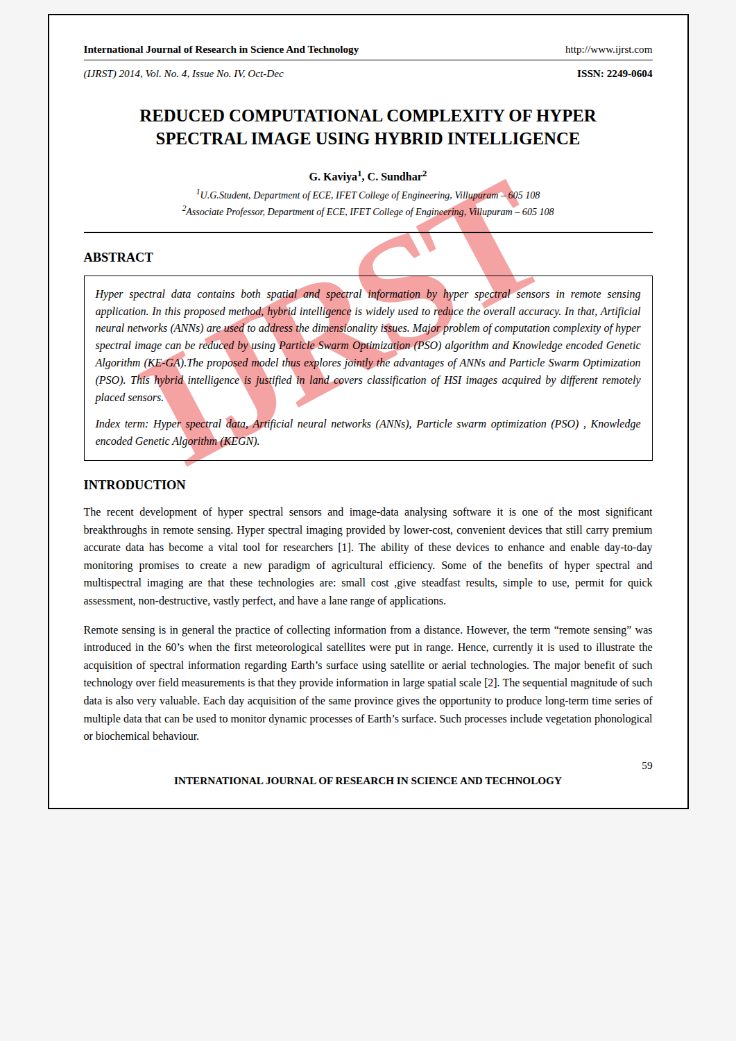IJRST
International Journal of Research in Science And Technology http://www.ijrst.com
(IJRST) 2014, Vol. No. 4, Issue No. IV, Oct-Dec ISSN: 2249-0604
REDUCED COMPUTATIONAL COMPLEXITY OF HYPER SPECTRAL IMAGE USING HYBRID INTELLIGENCE
G. Kaviya1, C. Sundhar2
1U.G.Student, Department of ECE, IFET College of Engineering, Villupuram – 605 108
2Associate Professor, Department of ECE, IFET College of Engineering, Villupuram – 605 108
ABSTRACT
Hyper spectral data contains both spatial and spectral information by hyper spectral sensors in remote sensing application. In this proposed method, hybrid intelligence is widely used to reduce the overall accuracy. In that, Artificial neural networks (ANNs) are used to address the dimensionality issues. Major problem of computation complexity of hyper spectral image can be reduced by using Particle Swarm Optimization (PSO) algorithm and Knowledge encoded Genetic Algorithm (KE-GA).The proposed model thus explores jointly the advantages of ANNs and Particle Swarm Optimization (PSO). This hybrid intelligence is justified in land covers classification of HSI images acquired by different remotely placed sensors.
Index term: Hyper spectral data, Artificial neural networks (ANNs), Particle swarm optimization (PSO) , Knowledge encoded Genetic Algorithm (KEGN).
INTRODUCTION
The recent development of hyper spectral sensors and image-data analysing software it is one of the most significant breakthroughs in remote sensing. Hyper spectral imaging provided by lower-cost, convenient devices that still carry premium accurate data has become a vital tool for researchers [1]. The ability of these devices to enhance and enable day-to-day monitoring promises to create a new paradigm of agricultural efficiency. Some of the benefits of hyper spectral and multispectral imaging are that these technologies are: small cost ,give steadfast results, simple to use, permit for quick assessment, non-destructive, vastly perfect, and have a lane range of applications.
Remote sensing is in general the practice of collecting information from a distance. However, the term “remote sensing” was introduced in the 60’s when the first meteorological satellites were put in range. Hence, currently it is used to illustrate the acquisition of spectral information regarding Earth’s surface using satellite or aerial technologies. The major benefit of such technology over field measurements is that they provide information in large spatial scale [2]. The sequential magnitude of such data is also very valuable. Each day acquisition of the same province gives the opportunity to produce long-term time series of multiple data that can be used to monitor dynamic processes of Earth’s surface. Such processes include vegetation phonological or biochemical behaviour.
59
INTERNATIONAL JOURNAL OF RESEARCH IN SCIENCE AND TECHNOLOGY